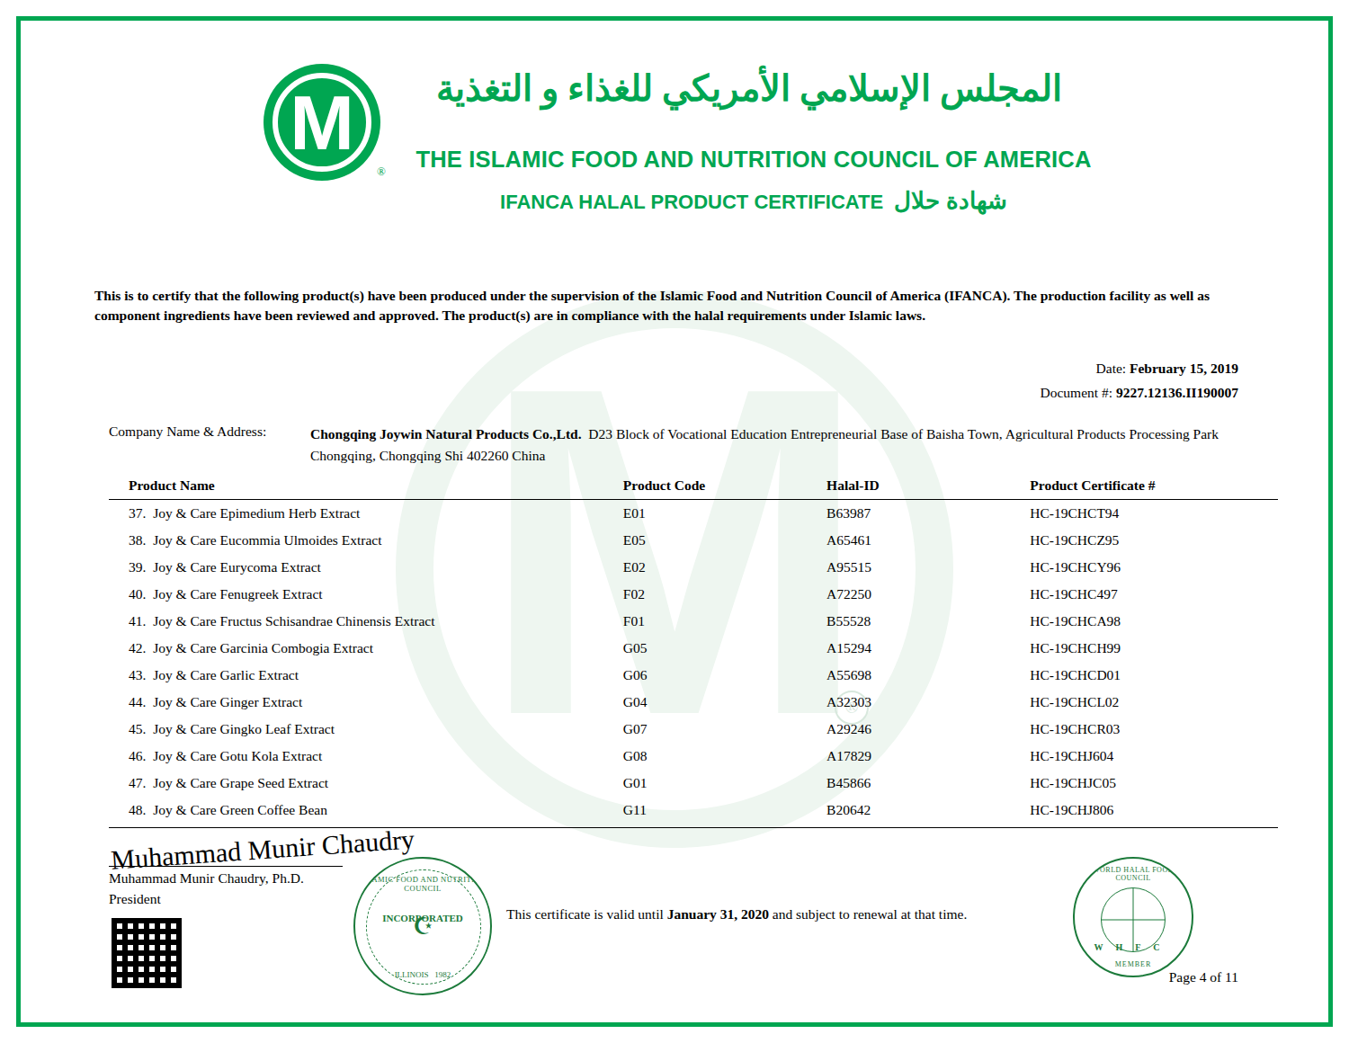M
®
M
®
المجلس الإسلامي الأمريكي للغذاء و التغذية
THE ISLAMIC FOOD AND NUTRITION COUNCIL OF AMERICA
IFANCA HALAL PRODUCT CERTIFICATE شهادة حلال
This is to certify that the following product(s) have been produced under the supervision of the Islamic Food and Nutrition Council of America (IFANCA). The production facility as well as component ingredients have been reviewed and approved. The product(s) are in compliance with the halal requirements under Islamic laws.
Date: February 15, 2019
Document #: 9227.12136.II190007
Company Name & Address:
Chongqing Joywin Natural Products Co.,Ltd. D23 Block of Vocational Education Entrepreneurial Base of Baisha Town, Agricultural Products Processing Park Chongqing, Chongqing Shi 402260 China
| Product Name | Product Code | Halal-ID | Product Certificate # |
| --- | --- | --- | --- |
| 37. Joy & Care Epimedium Herb Extract | E01 | B63987 | HC-19CHCT94 |
| 38. Joy & Care Eucommia Ulmoides Extract | E05 | A65461 | HC-19CHCZ95 |
| 39. Joy & Care Eurycoma Extract | E02 | A95515 | HC-19CHCY96 |
| 40. Joy & Care Fenugreek Extract | F02 | A72250 | HC-19CHC497 |
| 41. Joy & Care Fructus Schisandrae Chinensis Extract | F01 | B55528 | HC-19CHCA98 |
| 42. Joy & Care Garcinia Combogia Extract | G05 | A15294 | HC-19CHCH99 |
| 43. Joy & Care Garlic Extract | G06 | A55698 | HC-19CHCD01 |
| 44. Joy & Care Ginger Extract | G04 | A32303 | HC-19CHCL02 |
| 45. Joy & Care Gingko Leaf Extract | G07 | A29246 | HC-19CHCR03 |
| 46. Joy & Care Gotu Kola Extract | G08 | A17829 | HC-19CHJ604 |
| 47. Joy & Care Grape Seed Extract | G01 | B45866 | HC-19CHJC05 |
| 48. Joy & Care Green Coffee Bean | G11 | B20642 | HC-19CHJ806 |
Muhammad Munir Chaudry
Muhammad Munir Chaudry, Ph.D.
President
ISLAMIC FOOD AND NUTRITION COUNCIL
INCORPORATED
☪
ILLINOIS 1982
This certificate is valid until January 31, 2020 and subject to renewal at that time.
WORLD HALAL FOOD COUNCIL
WHFC
MEMBER
Page 4 of 11
WWW.IFANCA.ORG • IFANCA Head Office • 777 Busse Highway • Park Ridge, Illinois 60068 USA • Tel: (847) 993-0034 • Fax (847) 993-0038
D160135404ICP1E